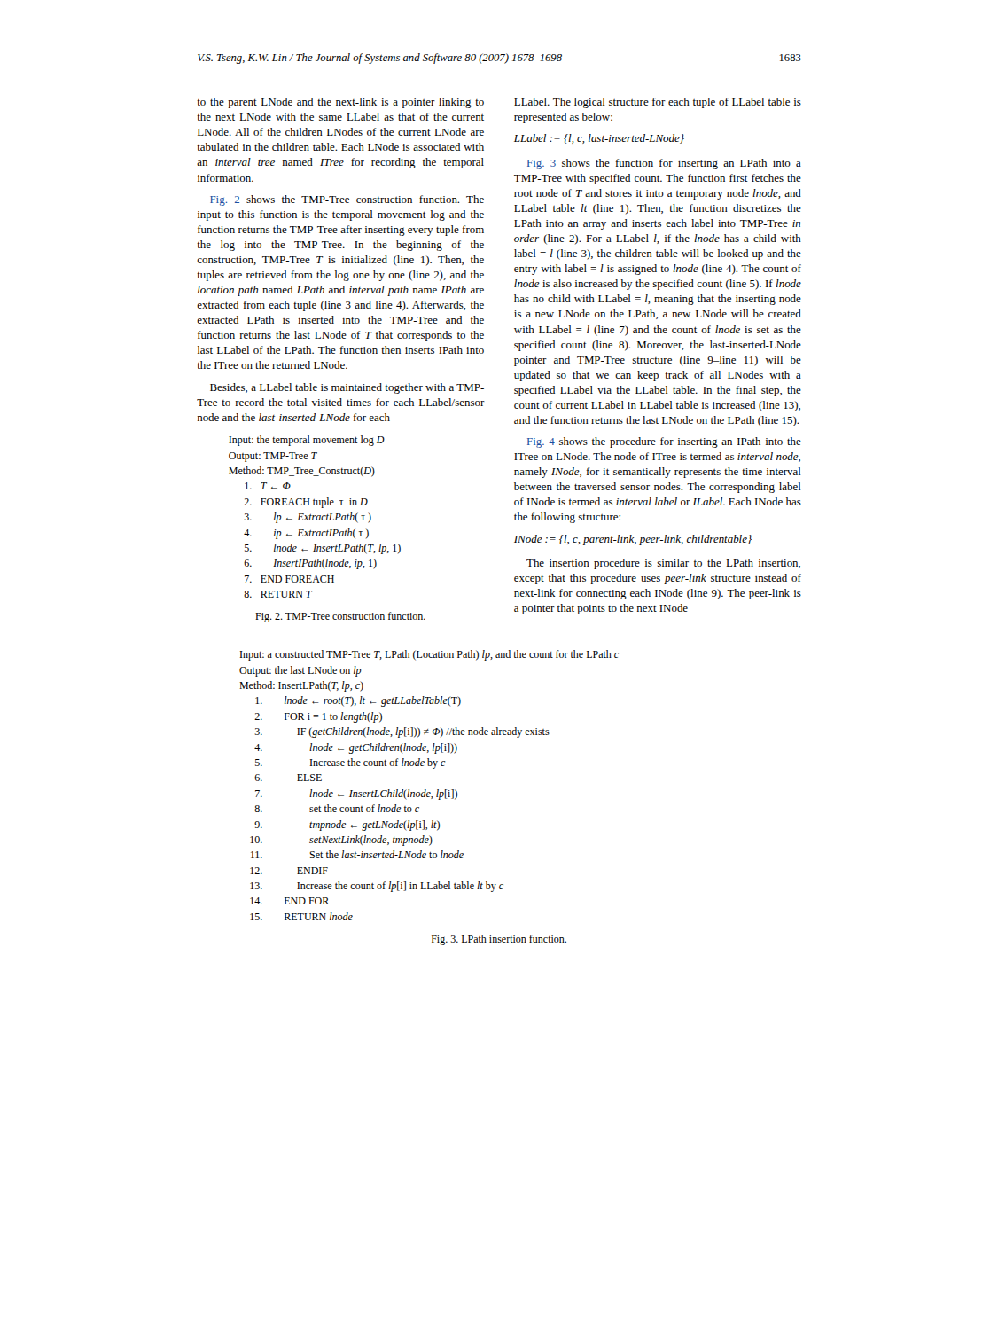V.S. Tseng, K.W. Lin / The Journal of Systems and Software 80 (2007) 1678–1698
1683
to the parent LNode and the next-link is a pointer linking to the next LNode with the same LLabel as that of the current LNode. All of the children LNodes of the current LNode are tabulated in the children table. Each LNode is associated with an interval tree named ITree for recording the temporal information.
Fig. 2 shows the TMP-Tree construction function. The input to this function is the temporal movement log and the function returns the TMP-Tree after inserting every tuple from the log into the TMP-Tree. In the beginning of the construction, TMP-Tree T is initialized (line 1). Then, the tuples are retrieved from the log one by one (line 2), and the location path named LPath and interval path name IPath are extracted from each tuple (line 3 and line 4). Afterwards, the extracted LPath is inserted into the TMP-Tree and the function returns the last LNode of T that corresponds to the last LLabel of the LPath. The function then inserts IPath into the ITree on the returned LNode.
Besides, a LLabel table is maintained together with a TMP-Tree to record the total visited times for each LLabel/sensor node and the last-inserted-LNode for each
Input: the temporal movement log D
Output: TMP-Tree T
Method: TMP_Tree_Construct(D)
1. T ← Φ
2. FOREACH tuple τ in D
3. lp ← ExtractLPath( τ )
4. ip ← ExtractIPath( τ )
5. lnode ← InsertLPath(T, lp, 1)
6. InsertIPath(lnode, ip, 1)
7. END FOREACH
8. RETURN T
Fig. 2. TMP-Tree construction function.
LLabel. The logical structure for each tuple of LLabel table is represented as below:
LLabel := {l, c, last-inserted-LNode}
Fig. 3 shows the function for inserting an LPath into a TMP-Tree with specified count. The function first fetches the root node of T and stores it into a temporary node lnode, and LLabel table lt (line 1). Then, the function discretizes the LPath into an array and inserts each label into TMP-Tree in order (line 2). For a LLabel l, if the lnode has a child with label = l (line 3), the children table will be looked up and the entry with label = l is assigned to lnode (line 4). The count of lnode is also increased by the specified count (line 5). If lnode has no child with LLabel = l, meaning that the inserting node is a new LNode on the LPath, a new LNode will be created with LLabel = l (line 7) and the count of lnode is set as the specified count (line 8). Moreover, the last-inserted-LNode pointer and TMP-Tree structure (line 9–line 11) will be updated so that we can keep track of all LNodes with a specified LLabel via the LLabel table. In the final step, the count of current LLabel in LLabel table is increased (line 13), and the function returns the last LNode on the LPath (line 15).
Fig. 4 shows the procedure for inserting an IPath into the ITree on LNode. The node of ITree is termed as interval node, namely INode, for it semantically represents the time interval between the traversed sensor nodes. The corresponding label of INode is termed as interval label or ILabel. Each INode has the following structure:
INode := {l, c, parent-link, peer-link, childrentable}
The insertion procedure is similar to the LPath insertion, except that this procedure uses peer-link structure instead of next-link for connecting each INode (line 9). The peer-link is a pointer that points to the next INode
Input: a constructed TMP-Tree T, LPath (Location Path) lp, and the count for the LPath c
Output: the last LNode on lp
Method: InsertLPath(T, lp, c)
1. lnode ← root(T), lt ← getLLabelTable(T)
2. FOR i = 1 to length(lp)
3. IF (getChildren(lnode, lp[i])) ≠ Φ) //the node already exists
4. lnode ← getChildren(lnode, lp[i]))
5. Increase the count of lnode by c
6. ELSE
7. lnode ← InsertLChild(lnode, lp[i])
8. set the count of lnode to c
9. tmpnode ← getLNode(lp[i], lt)
10. setNextLink(lnode, tmpnode)
11. Set the last-inserted-LNode to lnode
12. ENDIF
13. Increase the count of lp[i] in LLabel table lt by c
14. END FOR
15. RETURN lnode
Fig. 3. LPath insertion function.